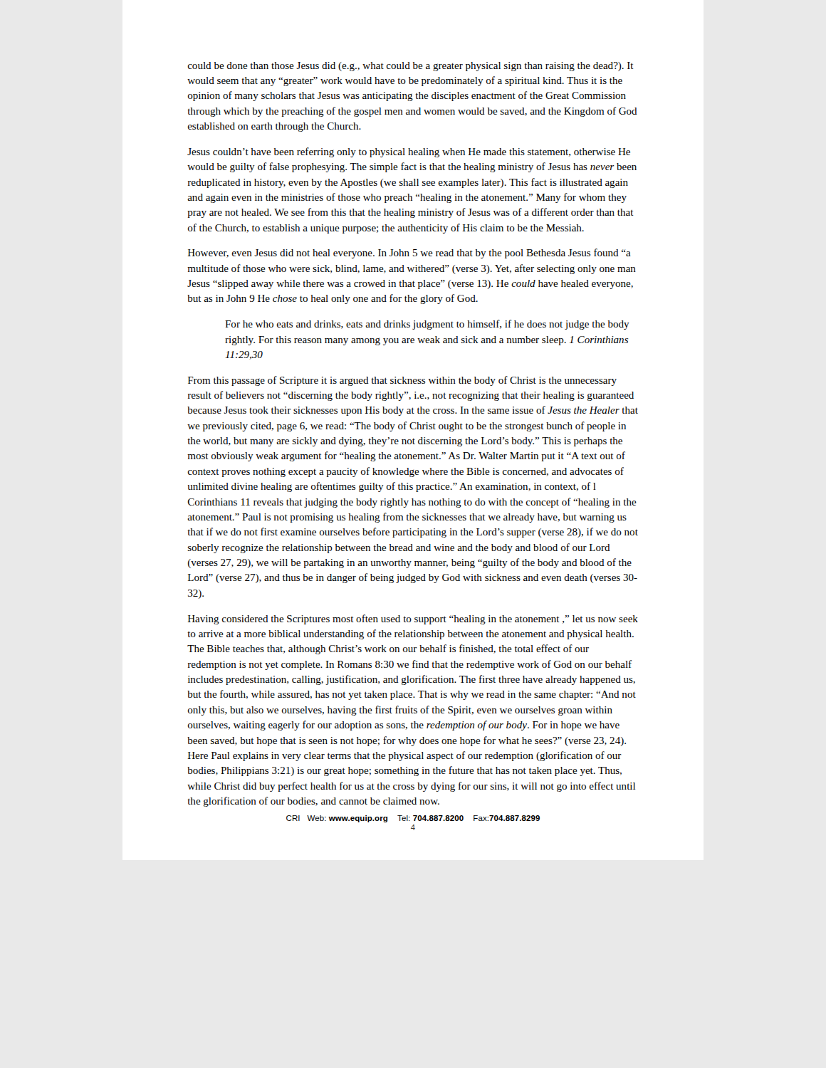could be done than those Jesus did (e.g., what could be a greater physical sign than raising the dead?). It would seem that any “greater” work would have to be predominately of a spiritual kind. Thus it is the opinion of many scholars that Jesus was anticipating the disciples enactment of the Great Commission through which by the preaching of the gospel men and women would be saved, and the Kingdom of God established on earth through the Church.
Jesus couldn’t have been referring only to physical healing when He made this statement, otherwise He would be guilty of false prophesying. The simple fact is that the healing ministry of Jesus has never been reduplicated in history, even by the Apostles (we shall see examples later). This fact is illustrated again and again even in the ministries of those who preach “healing in the atonement.” Many for whom they pray are not healed. We see from this that the healing ministry of Jesus was of a different order than that of the Church, to establish a unique purpose; the authenticity of His claim to be the Messiah.
However, even Jesus did not heal everyone. In John 5 we read that by the pool Bethesda Jesus found “a multitude of those who were sick, blind, lame, and withered” (verse 3). Yet, after selecting only one man Jesus “slipped away while there was a crowed in that place” (verse 13). He could have healed everyone, but as in John 9 He chose to heal only one and for the glory of God.
For he who eats and drinks, eats and drinks judgment to himself, if he does not judge the body rightly. For this reason many among you are weak and sick and a number sleep. 1 Corinthians 11:29,30
From this passage of Scripture it is argued that sickness within the body of Christ is the unnecessary result of believers not “discerning the body rightly”, i.e., not recognizing that their healing is guaranteed because Jesus took their sicknesses upon His body at the cross. In the same issue of Jesus the Healer that we previously cited, page 6, we read: “The body of Christ ought to be the strongest bunch of people in the world, but many are sickly and dying, they’re not discerning the Lord’s body.” This is perhaps the most obviously weak argument for “healing the atonement.” As Dr. Walter Martin put it “A text out of context proves nothing except a paucity of knowledge where the Bible is concerned, and advocates of unlimited divine healing are oftentimes guilty of this practice.” An examination, in context, of l Corinthians 11 reveals that judging the body rightly has nothing to do with the concept of “healing in the atonement.” Paul is not promising us healing from the sicknesses that we already have, but warning us that if we do not first examine ourselves before participating in the Lord’s supper (verse 28), if we do not soberly recognize the relationship between the bread and wine and the body and blood of our Lord (verses 27, 29), we will be partaking in an unworthy manner, being “guilty of the body and blood of the Lord” (verse 27), and thus be in danger of being judged by God with sickness and even death (verses 30-32).
Having considered the Scriptures most often used to support “healing in the atonement ,” let us now seek to arrive at a more biblical understanding of the relationship between the atonement and physical health. The Bible teaches that, although Christ’s work on our behalf is finished, the total effect of our redemption is not yet complete. In Romans 8:30 we find that the redemptive work of God on our behalf includes predestination, calling, justification, and glorification. The first three have already happened us, but the fourth, while assured, has not yet taken place. That is why we read in the same chapter: “And not only this, but also we ourselves, having the first fruits of the Spirit, even we ourselves groan within ourselves, waiting eagerly for our adoption as sons, the redemption of our body. For in hope we have been saved, but hope that is seen is not hope; for why does one hope for what he sees?” (verse 23, 24). Here Paul explains in very clear terms that the physical aspect of our redemption (glorification of our bodies, Philippians 3:21) is our great hope; something in the future that has not taken place yet. Thus, while Christ did buy perfect health for us at the cross by dying for our sins, it will not go into effect until the glorification of our bodies, and cannot be claimed now.
CRI Web: www.equip.org Tel: 704.887.8200 Fax:704.887.8299
4